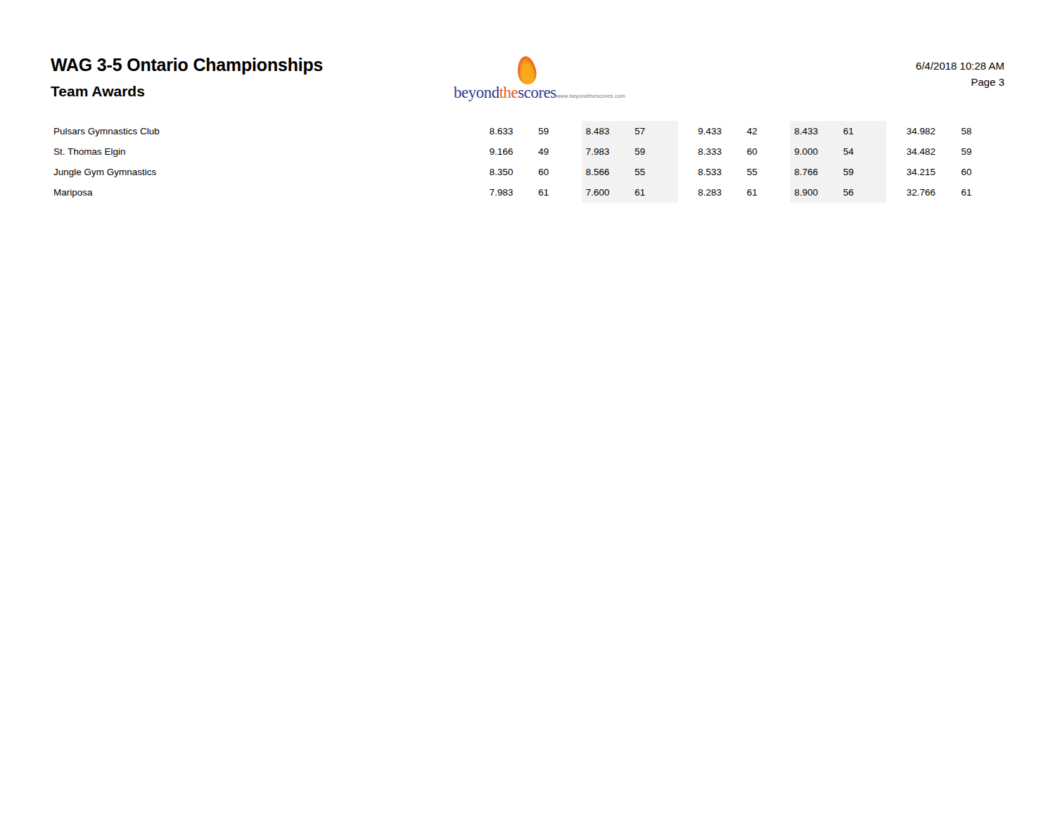WAG 3-5 Ontario Championships
Team Awards
beyondthescores www.beyondthescores.com
6/4/2018 10:28 AM
Page 3
| Pulsars Gymnastics Club | 8.633 | 59 | 8.483 | 57 | | 9.433 | 42 | 8.433 | 61 | | 34.982 | 58 |
| St. Thomas Elgin | 9.166 | 49 | 7.983 | 59 | | 8.333 | 60 | 9.000 | 54 | | 34.482 | 59 |
| Jungle Gym Gymnastics | 8.350 | 60 | 8.566 | 55 | | 8.533 | 55 | 8.766 | 59 | | 34.215 | 60 |
| Mariposa | 7.983 | 61 | 7.600 | 61 | | 8.283 | 61 | 8.900 | 56 | | 32.766 | 61 |